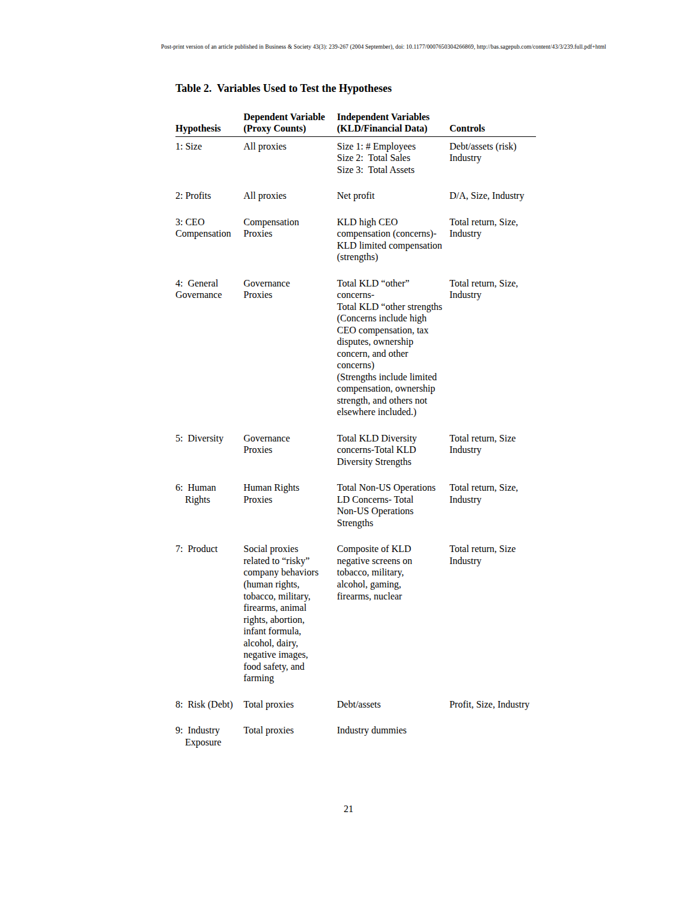Post-print version of an article published in Business & Society 43(3): 239-267 (2004 September), doi: 10.1177/0007650304266869, http://bas.sagepub.com/content/43/3/239.full.pdf+html
Table 2. Variables Used to Test the Hypotheses
| Hypothesis | Dependent Variable (Proxy Counts) | Independent Variables (KLD/Financial Data) | Controls |
| --- | --- | --- | --- |
| 1: Size | All proxies | Size 1: # Employees Size 2: Total Sales Size 3: Total Assets | Debt/assets (risk) Industry |
| 2: Profits | All proxies | Net profit | D/A, Size, Industry |
| 3: CEO Compensation | Compensation Proxies | KLD high CEO compensation (concerns)- KLD limited compensation (strengths) | Total return, Size, Industry |
| 4: General Governance | Governance Proxies | Total KLD “other” concerns- Total KLD “other strengths (Concerns include high CEO compensation, tax disputes, ownership concern, and other concerns) (Strengths include limited compensation, ownership strength, and others not elsewhere included.) | Total return, Size, Industry |
| 5: Diversity | Governance Proxies | Total KLD Diversity concerns-Total KLD Diversity Strengths | Total return, Size Industry |
| 6: Human Rights | Human Rights Proxies | Total Non-US Operations LD Concerns- Total Non-US Operations Strengths | Total return, Size, Industry |
| 7: Product | Social proxies related to “risky” company behaviors (human rights, tobacco, military, firearms, animal rights, abortion, infant formula, alcohol, dairy, negative images, food safety, and farming | Composite of KLD negative screens on tobacco, military, alcohol, gaming, firearms, nuclear | Total return, Size Industry |
| 8: Risk (Debt) | Total proxies | Debt/assets | Profit, Size, Industry |
| 9: Industry Exposure | Total proxies | Industry dummies | |
21